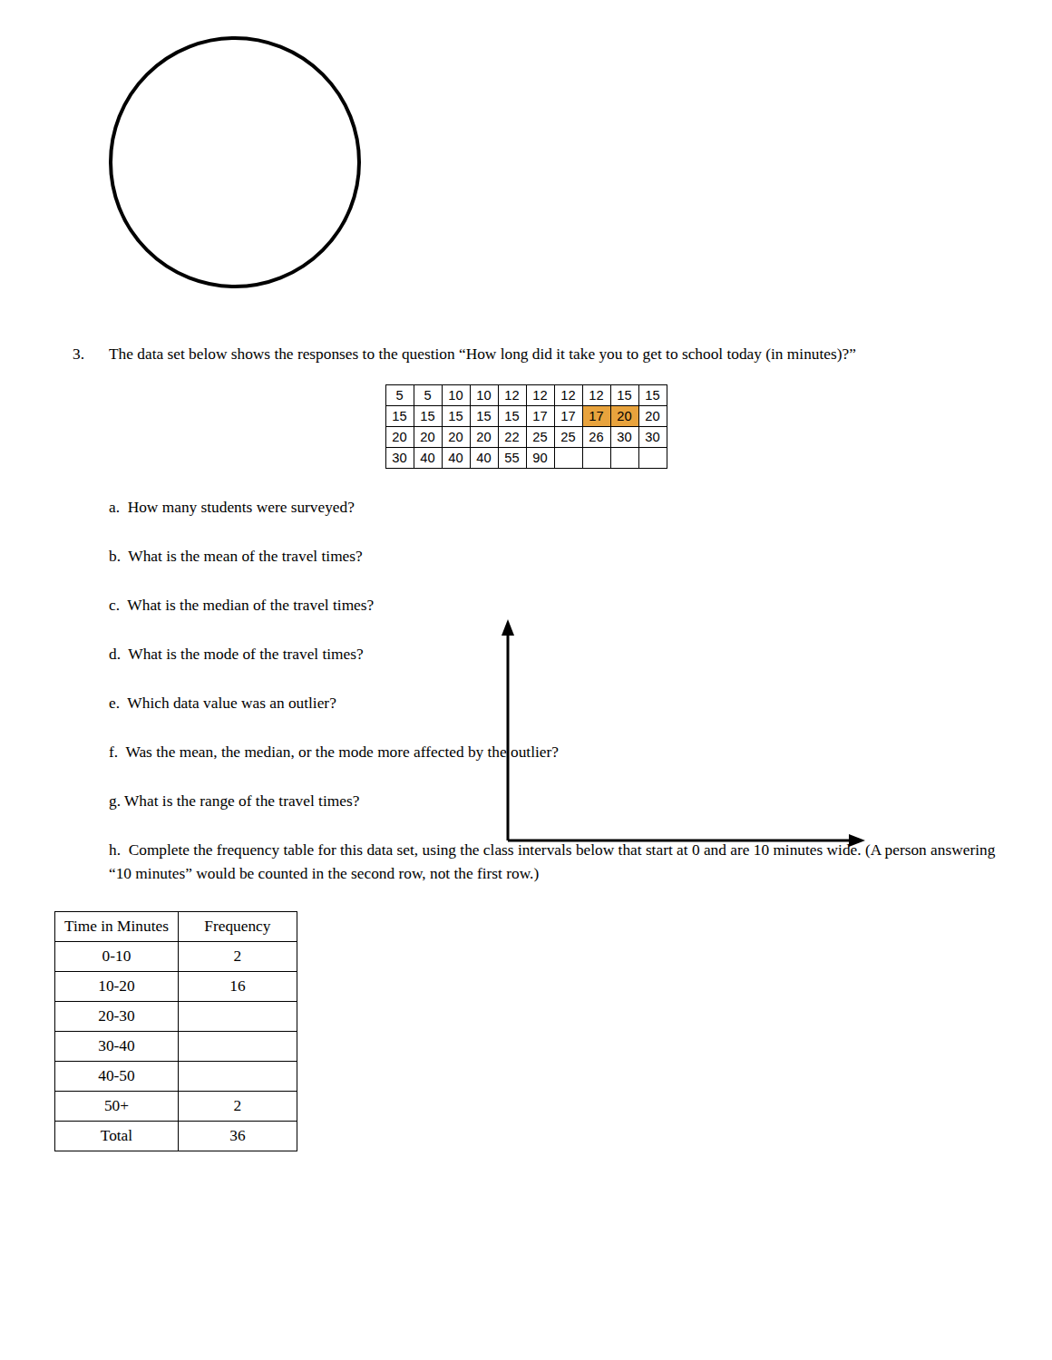3.
The data set below shows the responses to the question “How long did it take you to get to school today (in minutes)?”
| 5 | 5 | 10 | 10 | 12 | 12 | 12 | 12 | 15 | 15 |
| 15 | 15 | 15 | 15 | 15 | 17 | 17 | 17 | 20 | 20 |
| 20 | 20 | 20 | 20 | 22 | 25 | 25 | 26 | 30 | 30 |
| 30 | 40 | 40 | 40 | 55 | 90 | | | | |
a. How many students were surveyed?
b. What is the mean of the travel times?
c. What is the median of the travel times?
d. What is the mode of the travel times?
e. Which data value was an outlier?
f. Was the mean, the median, or the mode more affected by the outlier?
g. What is the range of the travel times?
h. Complete the frequency table for this data set, using the class intervals below that start at 0 and are 10 minutes wide. (A person answering “10 minutes” would be counted in the second row, not the first row.)
| Time in Minutes | Frequency |
| --- | --- |
| 0-10 | 2 |
| 10-20 | 16 |
| 20-30 | |
| 30-40 | |
| 40-50 | |
| 50+ | 2 |
| Total | 36 |